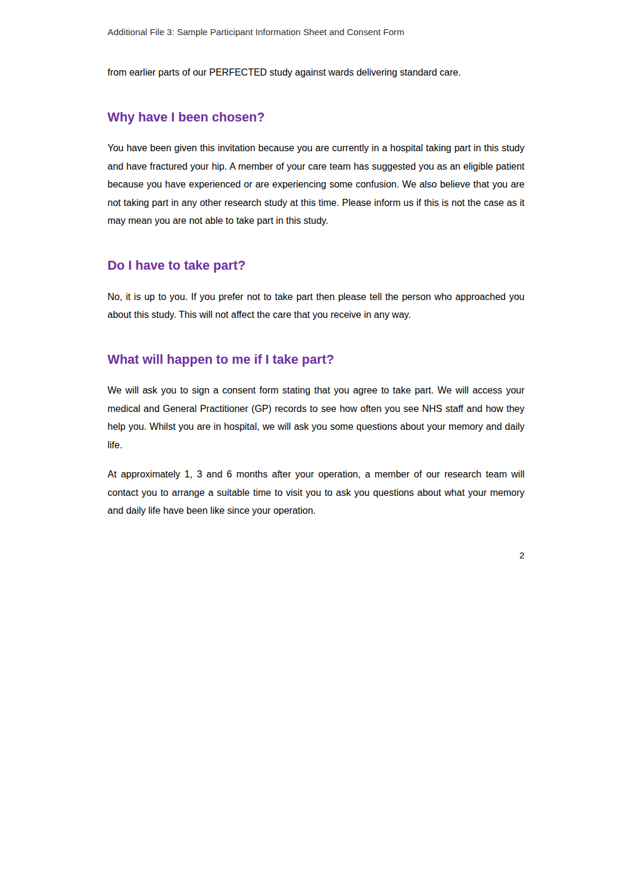Additional File 3: Sample Participant Information Sheet and Consent Form
from earlier parts of our PERFECTED study against wards delivering standard care.
Why have I been chosen?
You have been given this invitation because you are currently in a hospital taking part in this study and have fractured your hip. A member of your care team has suggested you as an eligible patient because you have experienced or are experiencing some confusion. We also believe that you are not taking part in any other research study at this time. Please inform us if this is not the case as it may mean you are not able to take part in this study.
Do I have to take part?
No, it is up to you. If you prefer not to take part then please tell the person who approached you about this study. This will not affect the care that you receive in any way.
What will happen to me if I take part?
We will ask you to sign a consent form stating that you agree to take part. We will access your medical and General Practitioner (GP) records to see how often you see NHS staff and how they help you. Whilst you are in hospital, we will ask you some questions about your memory and daily life.
At approximately 1, 3 and 6 months after your operation, a member of our research team will contact you to arrange a suitable time to visit you to ask you questions about what your memory and daily life have been like since your operation.
2